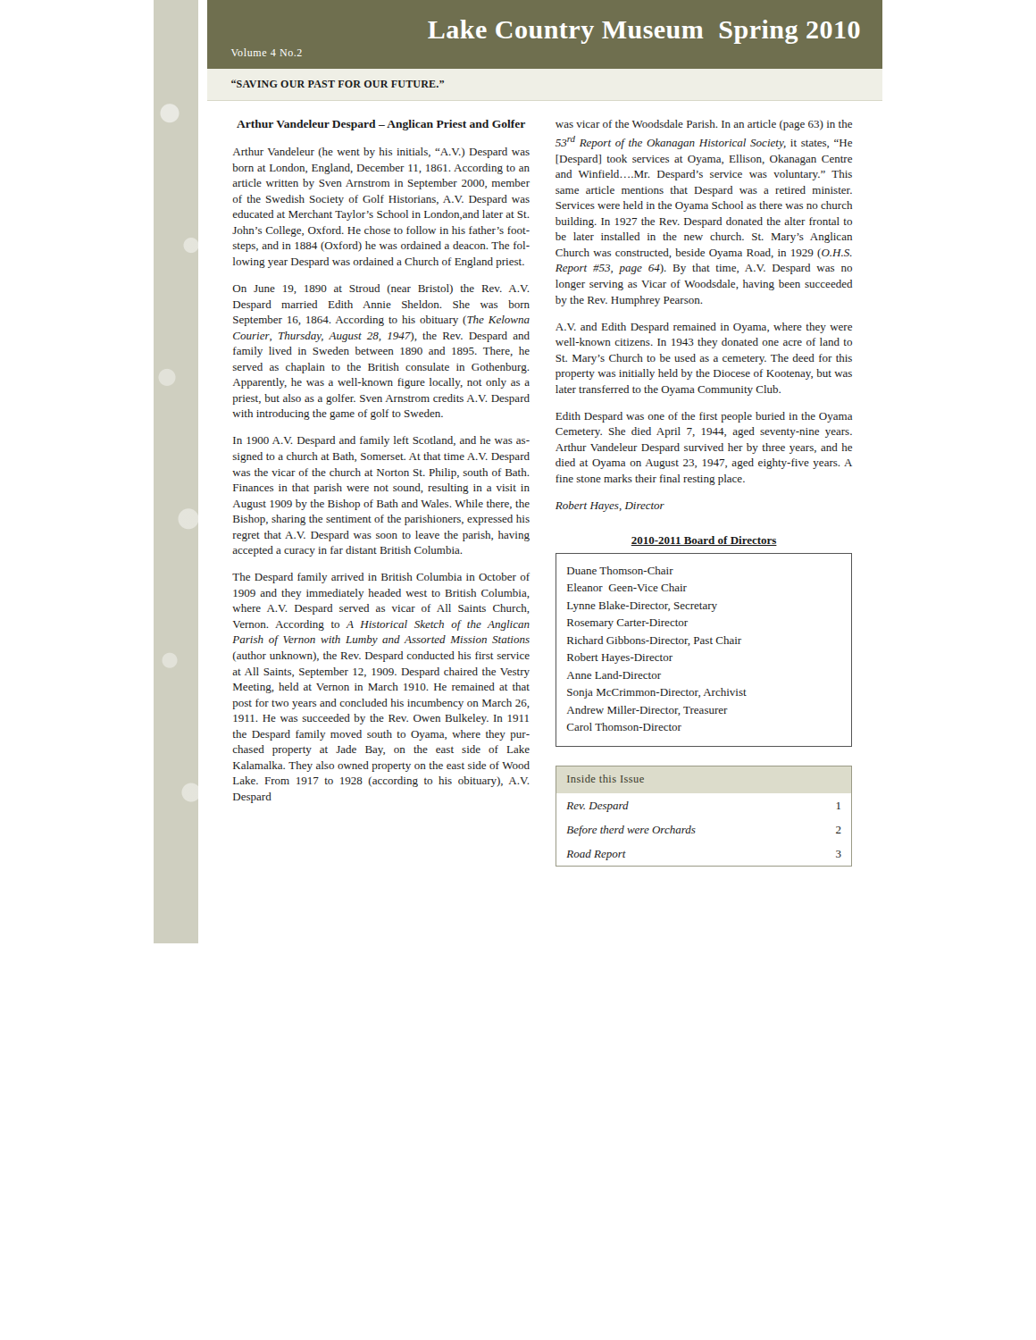Lake Country Museum Spring 2010
Volume 4 No.2
“SAVING OUR PAST FOR OUR FUTURE.”
Arthur Vandeleur Despard – Anglican Priest and Golfer
Arthur Vandeleur (he went by his initials, “A.V.) Despard was born at London, England, December 11, 1861. According to an article written by Sven Arnstrom in September 2000, member of the Swedish Society of Golf Historians, A.V. Despard was educated at Merchant Taylor’s School in London,and later at St. John’s College, Oxford. He chose to follow in his father’s footsteps, and in 1884 (Oxford) he was ordained a deacon. The following year Despard was ordained a Church of England priest.
On June 19, 1890 at Stroud (near Bristol) the Rev. A.V. Despard married Edith Annie Sheldon. She was born September 16, 1864. According to his obituary (The Kelowna Courier, Thursday, August 28, 1947), the Rev. Despard and family lived in Sweden between 1890 and 1895. There, he served as chaplain to the British consulate in Gothenburg. Apparently, he was a well-known figure locally, not only as a priest, but also as a golfer. Sven Arnstrom credits A.V. Despard with introducing the game of golf to Sweden.
In 1900 A.V. Despard and family left Scotland, and he was assigned to a church at Bath, Somerset. At that time A.V. Despard was the vicar of the church at Norton St. Philip, south of Bath. Finances in that parish were not sound, resulting in a visit in August 1909 by the Bishop of Bath and Wales. While there, the Bishop, sharing the sentiment of the parishioners, expressed his regret that A.V. Despard was soon to leave the parish, having accepted a curacy in far distant British Columbia.
The Despard family arrived in British Columbia in October of 1909 and they immediately headed west to British Columbia, where A.V. Despard served as vicar of All Saints Church, Vernon. According to A Historical Sketch of the Anglican Parish of Vernon with Lumby and Assorted Mission Stations (author unknown), the Rev. Despard conducted his first service at All Saints, September 12, 1909. Despard chaired the Vestry Meeting, held at Vernon in March 1910. He remained at that post for two years and concluded his incumbency on March 26, 1911. He was succeeded by the Rev. Owen Bulkeley. In 1911 the Despard family moved south to Oyama, where they purchased property at Jade Bay, on the east side of Lake Kalamalka. They also owned property on the east side of Wood Lake. From 1917 to 1928 (according to his obituary), A.V. Despard
was vicar of the Woodsdale Parish. In an article (page 63) in the 53rd Report of the Okanagan Historical Society, it states, “He [Despard] took services at Oyama, Ellison, Okanagan Centre and Winfield….Mr. Despard’s service was voluntary.” This same article mentions that Despard was a retired minister. Services were held in the Oyama School as there was no church building. In 1927 the Rev. Despard donated the alter frontal to be later installed in the new church. St. Mary’s Anglican Church was constructed, beside Oyama Road, in 1929 (O.H.S. Report #53, page 64). By that time, A.V. Despard was no longer serving as Vicar of Woodsdale, having been succeeded by the Rev. Humphrey Pearson.
A.V. and Edith Despard remained in Oyama, where they were well-known citizens. In 1943 they donated one acre of land to St. Mary’s Church to be used as a cemetery. The deed for this property was initially held by the Diocese of Kootenay, but was later transferred to the Oyama Community Club.
Edith Despard was one of the first people buried in the Oyama Cemetery. She died April 7, 1944, aged seventy-nine years. Arthur Vandeleur Despard survived her by three years, and he died at Oyama on August 23, 1947, aged eighty-five years. A fine stone marks their final resting place.
Robert Hayes, Director
2010-2011 Board of Directors
Duane Thomson-Chair
Eleanor Geen-Vice Chair
Lynne Blake-Director, Secretary
Rosemary Carter-Director
Richard Gibbons-Director, Past Chair
Robert Hayes-Director
Anne Land-Director
Sonja McCrimmon-Director, Archivist
Andrew Miller-Director, Treasurer
Carol Thomson-Director
Inside this Issue
| Rev. Despard | 1 |
| Before therd were Orchards | 2 |
| Road Report | 3 |